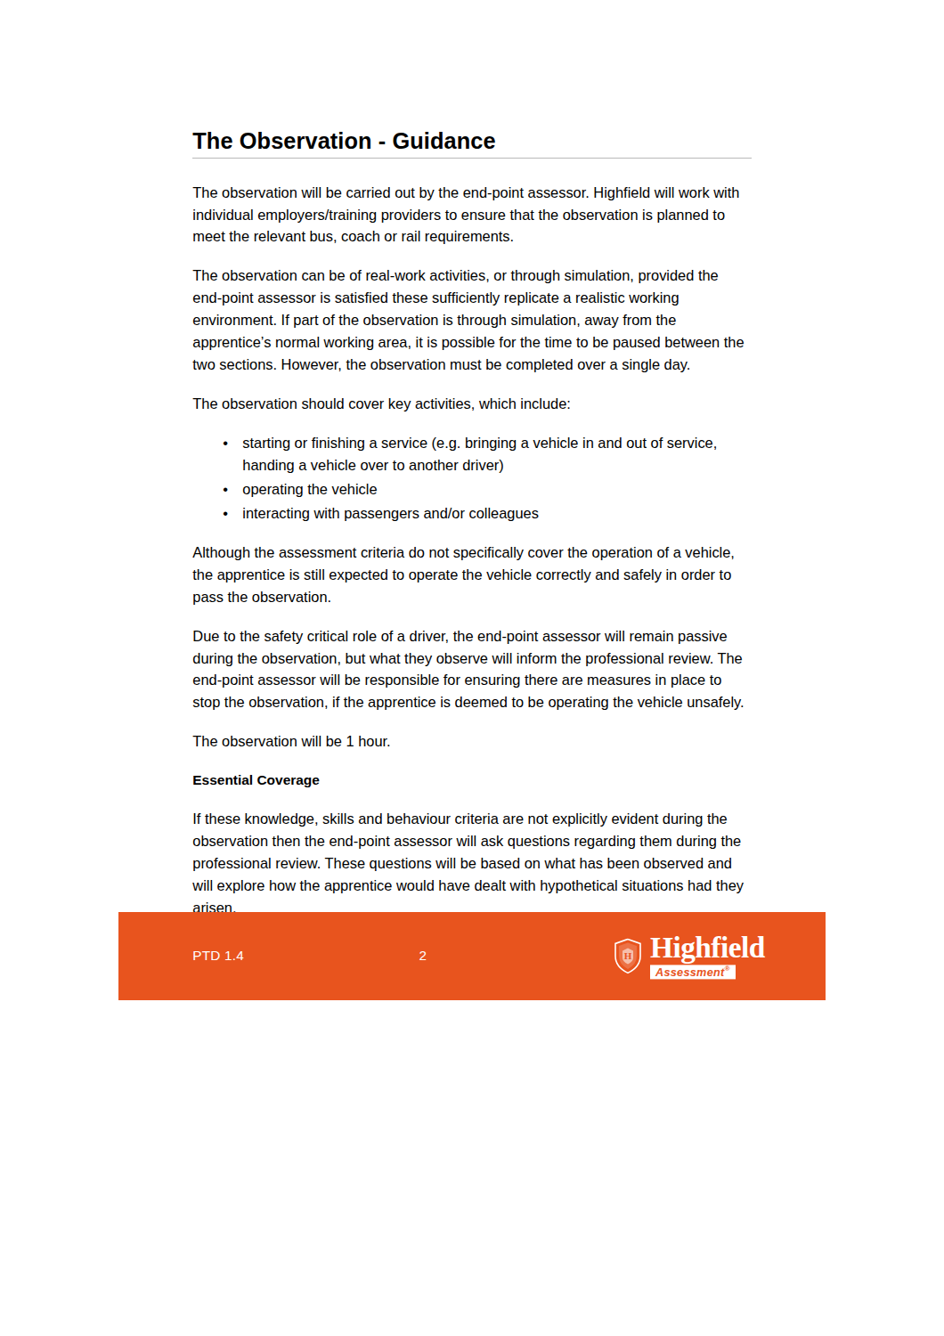The Observation - Guidance
The observation will be carried out by the end-point assessor. Highfield will work with individual employers/training providers to ensure that the observation is planned to meet the relevant bus, coach or rail requirements.
The observation can be of real-work activities, or through simulation, provided the end-point assessor is satisfied these sufficiently replicate a realistic working environment. If part of the observation is through simulation, away from the apprentice’s normal working area, it is possible for the time to be paused between the two sections. However, the observation must be completed over a single day.
The observation should cover key activities, which include:
starting or finishing a service (e.g. bringing a vehicle in and out of service, handing a vehicle over to another driver)
operating the vehicle
interacting with passengers and/or colleagues
Although the assessment criteria do not specifically cover the operation of a vehicle, the apprentice is still expected to operate the vehicle correctly and safely in order to pass the observation.
Due to the safety critical role of a driver, the end-point assessor will remain passive during the observation, but what they observe will inform the professional review. The end-point assessor will be responsible for ensuring there are measures in place to stop the observation, if the apprentice is deemed to be operating the vehicle unsafely.
The observation will be 1 hour.
Essential Coverage
If these knowledge, skills and behaviour criteria are not explicitly evident during the observation then the end-point assessor will ask questions regarding them during the professional review. These questions will be based on what has been observed and will explore how the apprentice would have dealt with hypothetical situations had they arisen.
PTD 1.4 2
H
Highfield Assessment®